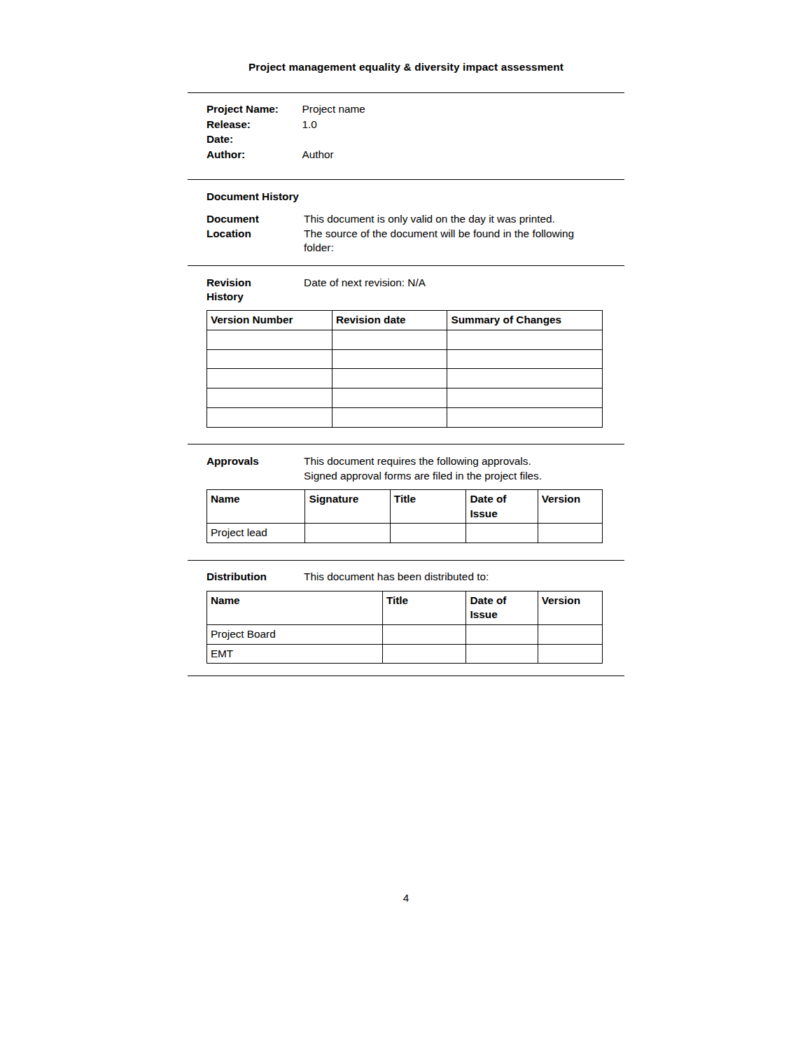Project management equality & diversity impact assessment
| Project Name: | Project name |
| Release: | 1.0 |
| Date: | |
| Author: | Author |
Document History
| Document Location | This document is only valid on the day it was printed. The source of the document will be found in the following folder: |
| Revision History | Date of next revision: N/A |
| Version Number | Revision date | Summary of Changes |
| --- | --- | --- |
| Approvals | This document requires the following approvals. Signed approval forms are filed in the project files. |
| Name | Signature | Title | Date of Issue | Version |
| --- | --- | --- | --- | --- |
| Project lead | | | | |
| Distribution | This document has been distributed to: |
| Name | Title | Date of Issue | Version |
| --- | --- | --- | --- |
| Project Board | | | |
| EMT | | | |
4